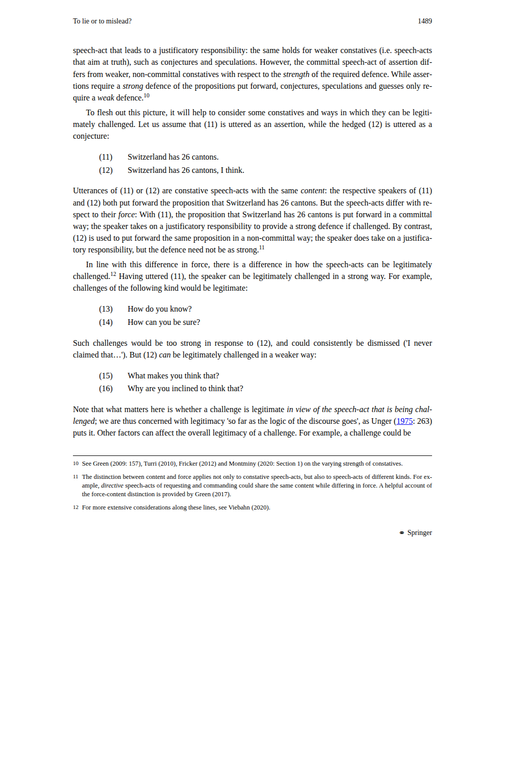To lie or to mislead? 1489
speech-act that leads to a justificatory responsibility: the same holds for weaker constatives (i.e. speech-acts that aim at truth), such as conjectures and speculations. However, the committal speech-act of assertion differs from weaker, non-committal constatives with respect to the strength of the required defence. While assertions require a strong defence of the propositions put forward, conjectures, speculations and guesses only require a weak defence.10
To flesh out this picture, it will help to consider some constatives and ways in which they can be legitimately challenged. Let us assume that (11) is uttered as an assertion, while the hedged (12) is uttered as a conjecture:
(11) Switzerland has 26 cantons.
(12) Switzerland has 26 cantons, I think.
Utterances of (11) or (12) are constative speech-acts with the same content: the respective speakers of (11) and (12) both put forward the proposition that Switzerland has 26 cantons. But the speech-acts differ with respect to their force: With (11), the proposition that Switzerland has 26 cantons is put forward in a committal way; the speaker takes on a justificatory responsibility to provide a strong defence if challenged. By contrast, (12) is used to put forward the same proposition in a non-committal way; the speaker does take on a justificatory responsibility, but the defence need not be as strong.11
In line with this difference in force, there is a difference in how the speech-acts can be legitimately challenged.12 Having uttered (11), the speaker can be legitimately challenged in a strong way. For example, challenges of the following kind would be legitimate:
(13) How do you know?
(14) How can you be sure?
Such challenges would be too strong in response to (12), and could consistently be dismissed ('I never claimed that…'). But (12) can be legitimately challenged in a weaker way:
(15) What makes you think that?
(16) Why are you inclined to think that?
Note that what matters here is whether a challenge is legitimate in view of the speech-act that is being challenged; we are thus concerned with legitimacy 'so far as the logic of the discourse goes', as Unger (1975: 263) puts it. Other factors can affect the overall legitimacy of a challenge. For example, a challenge could be
10 See Green (2009: 157), Turri (2010), Fricker (2012) and Montminy (2020: Section 1) on the varying strength of constatives.
11 The distinction between content and force applies not only to constative speech-acts, but also to speech-acts of different kinds. For example, directive speech-acts of requesting and commanding could share the same content while differing in force. A helpful account of the force-content distinction is provided by Green (2017).
12 For more extensive considerations along these lines, see Viebahn (2020).
⚭ Springer